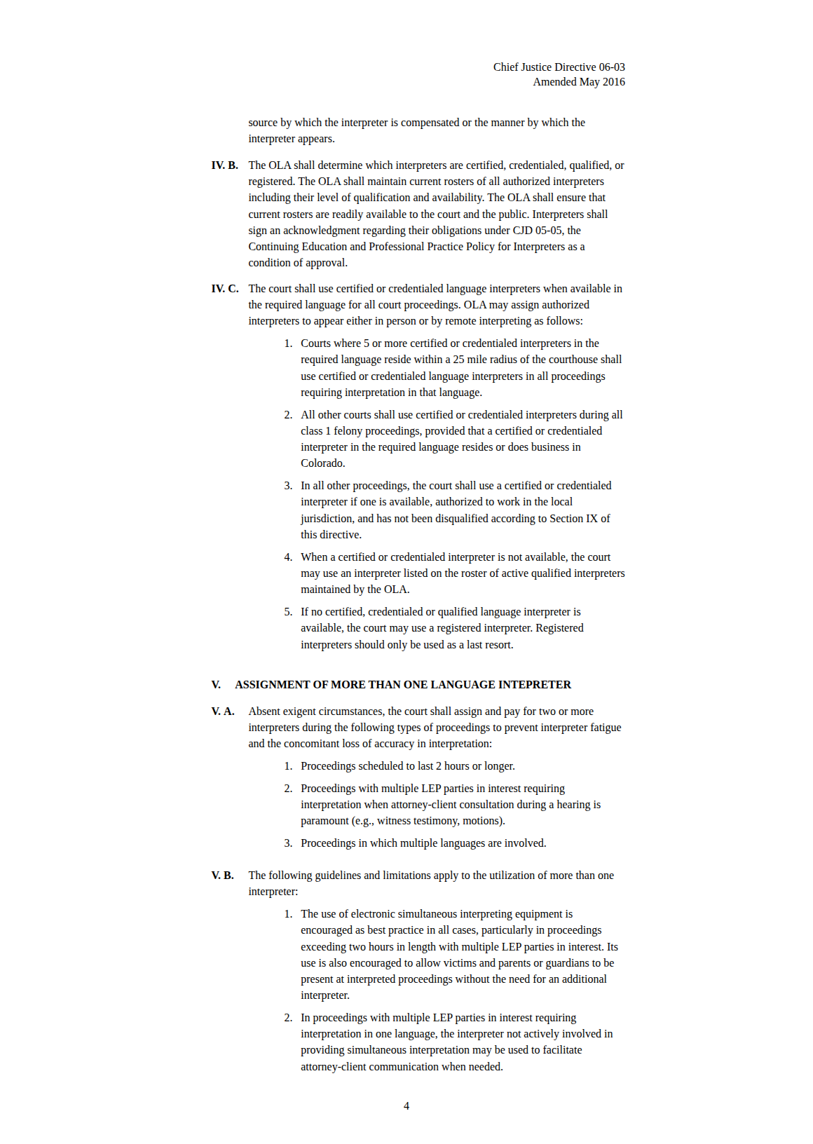Chief Justice Directive 06-03
Amended May 2016
source by which the interpreter is compensated or the manner by which the interpreter appears.
IV. B.
The OLA shall determine which interpreters are certified, credentialed, qualified, or registered. The OLA shall maintain current rosters of all authorized interpreters including their level of qualification and availability. The OLA shall ensure that current rosters are readily available to the court and the public. Interpreters shall sign an acknowledgment regarding their obligations under CJD 05-05, the Continuing Education and Professional Practice Policy for Interpreters as a condition of approval.
IV. C.
The court shall use certified or credentialed language interpreters when available in the required language for all court proceedings. OLA may assign authorized interpreters to appear either in person or by remote interpreting as follows:
Courts where 5 or more certified or credentialed interpreters in the required language reside within a 25 mile radius of the courthouse shall use certified or credentialed language interpreters in all proceedings requiring interpretation in that language.
All other courts shall use certified or credentialed interpreters during all class 1 felony proceedings, provided that a certified or credentialed interpreter in the required language resides or does business in Colorado.
In all other proceedings, the court shall use a certified or credentialed interpreter if one is available, authorized to work in the local jurisdiction, and has not been disqualified according to Section IX of this directive.
When a certified or credentialed interpreter is not available, the court may use an interpreter listed on the roster of active qualified interpreters maintained by the OLA.
If no certified, credentialed or qualified language interpreter is available, the court may use a registered interpreter. Registered interpreters should only be used as a last resort.
V.
ASSIGNMENT OF MORE THAN ONE LANGUAGE INTEPRETER
V. A.
Absent exigent circumstances, the court shall assign and pay for two or more interpreters during the following types of proceedings to prevent interpreter fatigue and the concomitant loss of accuracy in interpretation:
Proceedings scheduled to last 2 hours or longer.
Proceedings with multiple LEP parties in interest requiring interpretation when attorney-client consultation during a hearing is paramount (e.g., witness testimony, motions).
Proceedings in which multiple languages are involved.
V. B.
The following guidelines and limitations apply to the utilization of more than one interpreter:
The use of electronic simultaneous interpreting equipment is encouraged as best practice in all cases, particularly in proceedings exceeding two hours in length with multiple LEP parties in interest. Its use is also encouraged to allow victims and parents or guardians to be present at interpreted proceedings without the need for an additional interpreter.
In proceedings with multiple LEP parties in interest requiring interpretation in one language, the interpreter not actively involved in providing simultaneous interpretation may be used to facilitate attorney-client communication when needed.
4